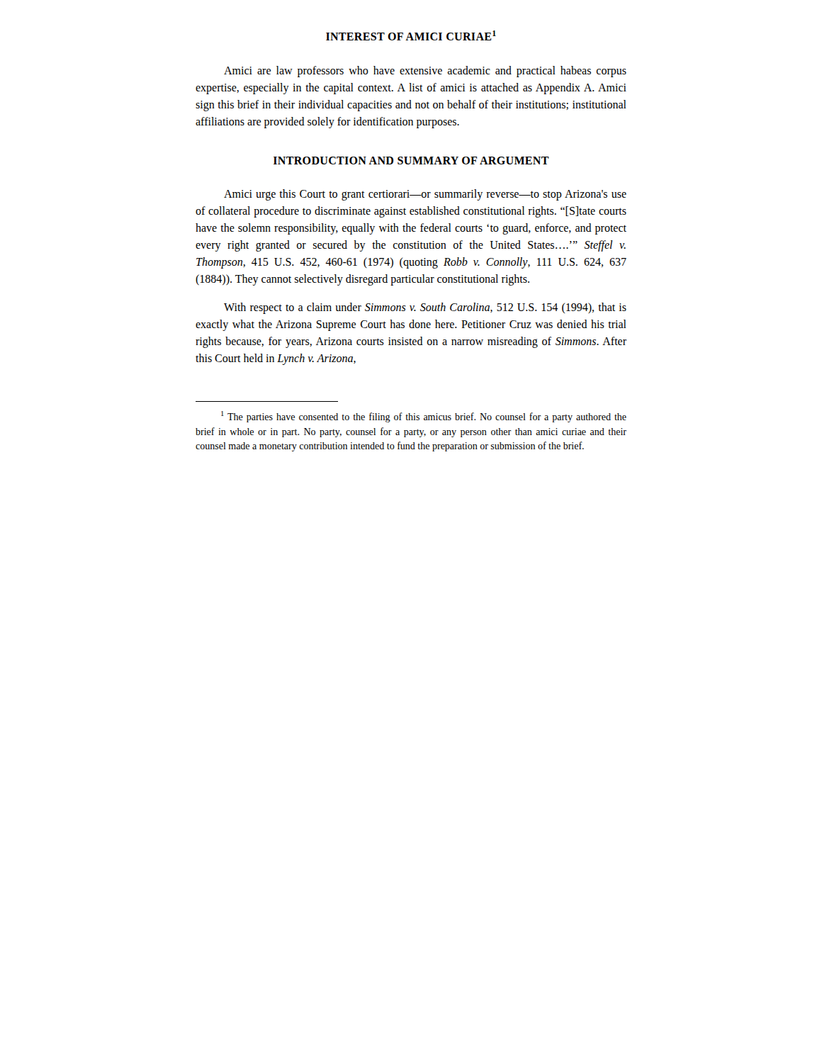Interest of Amici Curiae1
Amici are law professors who have extensive academic and practical habeas corpus expertise, especially in the capital context. A list of amici is attached as Appendix A. Amici sign this brief in their individual capacities and not on behalf of their institutions; institutional affiliations are provided solely for identification purposes.
Introduction and Summary of Argument
Amici urge this Court to grant certiorari—or summarily reverse—to stop Arizona's use of collateral procedure to discriminate against established constitutional rights. “[S]tate courts have the solemn responsibility, equally with the federal courts ‘to guard, enforce, and protect every right granted or secured by the constitution of the United States….’” Steffel v. Thompson, 415 U.S. 452, 460-61 (1974) (quoting Robb v. Connolly, 111 U.S. 624, 637 (1884)). They cannot selectively disregard particular constitutional rights.
With respect to a claim under Simmons v. South Carolina, 512 U.S. 154 (1994), that is exactly what the Arizona Supreme Court has done here. Petitioner Cruz was denied his trial rights because, for years, Arizona courts insisted on a narrow misreading of Simmons. After this Court held in Lynch v. Arizona,
1 The parties have consented to the filing of this amicus brief. No counsel for a party authored the brief in whole or in part. No party, counsel for a party, or any person other than amici curiae and their counsel made a monetary contribution intended to fund the preparation or submission of the brief.